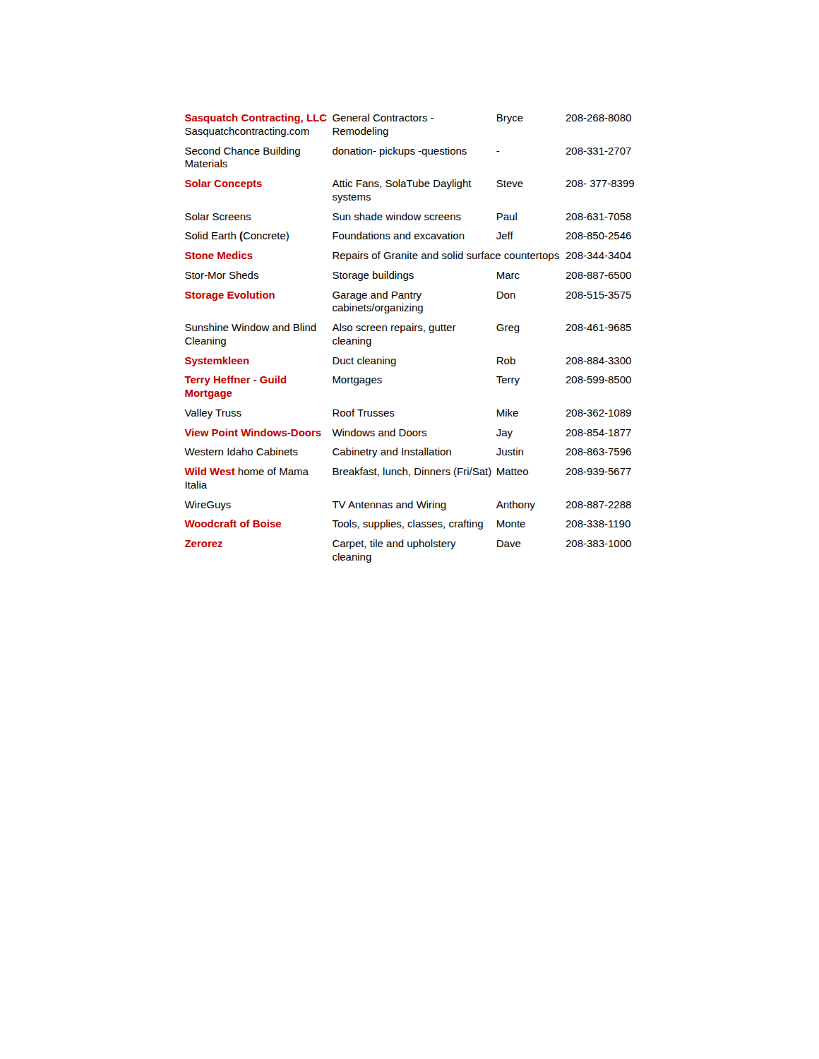| Sasquatch Contracting, LLC Sasquatchcontracting.com | General Contractors - Remodeling | Bryce | 208-268-8080 |
| Second Chance Building Materials | donation- pickups -questions | - | 208-331-2707 |
| Solar Concepts | Attic Fans, SolaTube Daylight systems | Steve | 208- 377-8399 |
| Solar Screens | Sun shade window screens | Paul | 208-631-7058 |
| Solid Earth ( Concrete) | Foundations and excavation | Jeff | 208-850-2546 |
| Stone Medics | Repairs of Granite and solid surface countertops | 208-344-3404 |
| Stor-Mor Sheds | Storage buildings | Marc | 208-887-6500 |
| Storage Evolution | Garage and Pantry cabinets/organizing | Don | 208-515-3575 |
| Sunshine Window and Blind Cleaning | Also screen repairs, gutter cleaning | Greg | 208-461-9685 |
| Systemkleen | Duct cleaning | Rob | 208-884-3300 |
| Terry Heffner - Guild Mortgage | Mortgages | Terry | 208-599-8500 |
| Valley Truss | Roof Trusses | Mike | 208-362-1089 |
| View Point Windows-Doors | Windows and Doors | Jay | 208-854-1877 |
| Western Idaho Cabinets | Cabinetry and Installation | Justin | 208-863-7596 |
| Wild West home of Mama Italia | Breakfast, lunch, Dinners (Fri/Sat) | Matteo | 208-939-5677 |
| WireGuys | TV Antennas and Wiring | Anthony | 208-887-2288 |
| Woodcraft of Boise | Tools, supplies, classes, crafting | Monte | 208-338-1190 |
| Zerorez | Carpet, tile and upholstery cleaning | Dave | 208-383-1000 |